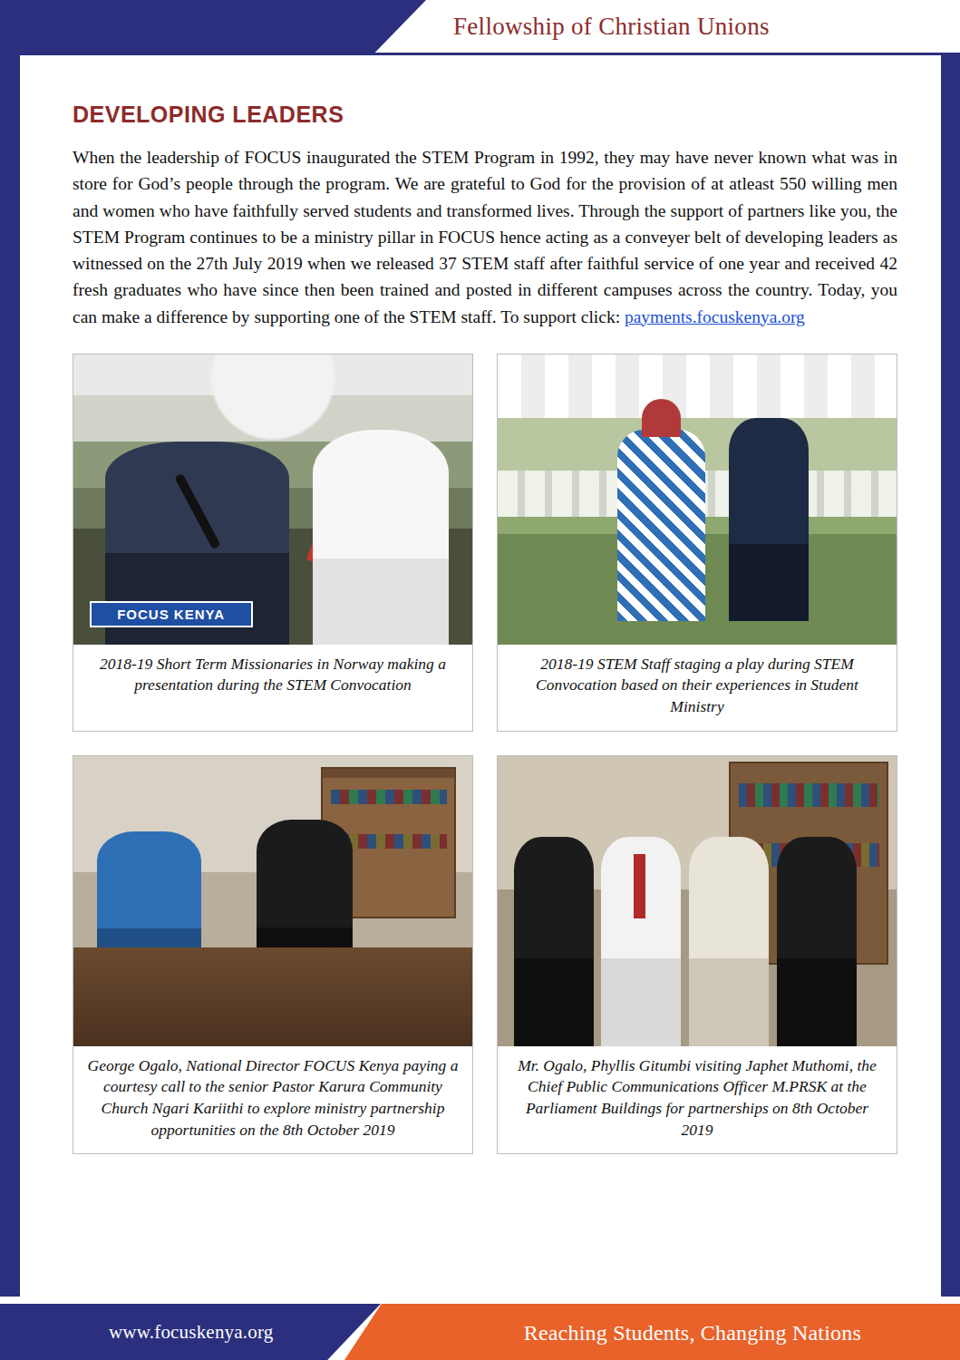Fellowship of Christian Unions
Developing Leaders
When the leadership of FOCUS inaugurated the STEM Program in 1992, they may have never known what was in store for God’s people through the program. We are grateful to God for the provision of at atleast 550 willing men and women who have faithfully served students and transformed lives. Through the support of partners like you, the STEM Program continues to be a ministry pillar in FOCUS hence acting as a conveyer belt of developing leaders as witnessed on the 27th July 2019 when we released 37 STEM staff after faithful service of one year and received 42 fresh graduates who have since then been trained and posted in different campuses across the country. Today, you can make a difference by supporting one of the STEM staff. To support click: payments.focuskenya.org
2018-19 Short Term Missionaries in Norway making a presentation during the STEM Convocation
2018-19 STEM Staff staging a play during STEM Convocation based on their experiences in Student Ministry
George Ogalo, National Director FOCUS Kenya paying a courtesy call to the senior Pastor Karura Community Church Ngari Kariithi to explore ministry partnership opportunities on the 8th October 2019
Mr. Ogalo, Phyllis Gitumbi visiting Japhet Muthomi, the Chief Public Communications Officer M.PRSK at the Parliament Buildings for partnerships on 8th October 2019
www.focuskenya.org
Reaching Students, Changing Nations